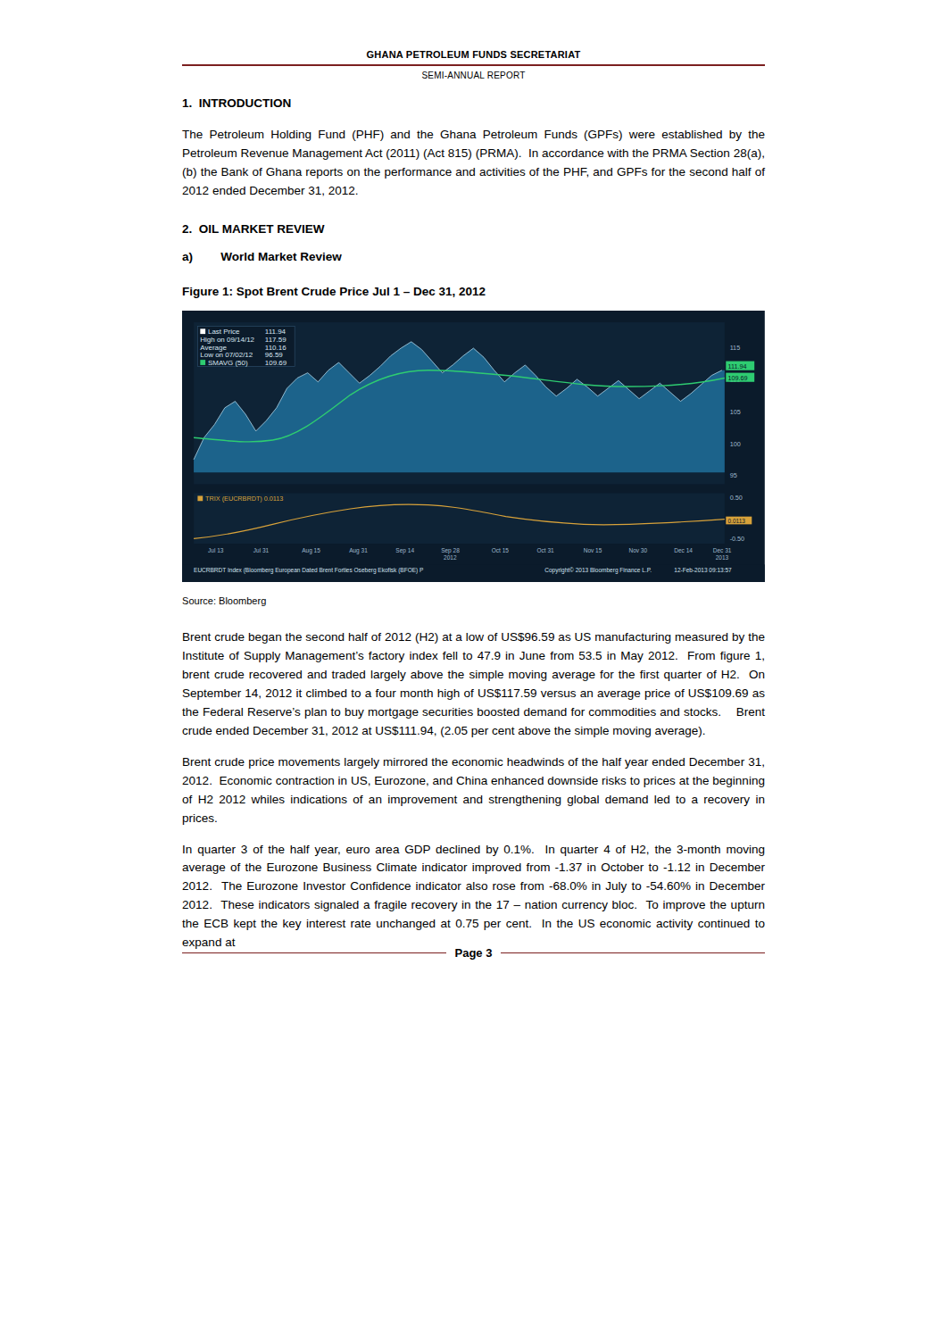Ghana Petroleum Funds Secretariat
Semi-Annual Report
1. INTRODUCTION
The Petroleum Holding Fund (PHF) and the Ghana Petroleum Funds (GPFs) were established by the Petroleum Revenue Management Act (2011) (Act 815) (PRMA). In accordance with the PRMA Section 28(a), (b) the Bank of Ghana reports on the performance and activities of the PHF, and GPFs for the second half of 2012 ended December 31, 2012.
2. OIL MARKET REVIEW
a) World Market Review
Figure 1: Spot Brent Crude Price Jul 1 – Dec 31, 2012
Last Price111.94 High on 09/14/12117.59 Average110.16 Low on 07/02/1296.59 SMAVG (50)109.69 115 110 105 100 95 111.94 109.69 TRIX (EUCRBRDT) 0.0113 0.50 -0.50 0.0113 Jul 13 Jul 31 Aug 15 Aug 31 Sep 14 Sep 28 2012 Oct 15 Oct 31 Nov 15 Nov 30 Dec 14 Dec 31 2013 EUCRBRDT Index (Bloomberg European Dated Brent Forties Oseberg Ekofisk (BFOE) P Copyright© 2013 Bloomberg Finance L.P. 12-Feb-2013 09:13:57
Source: Bloomberg
Brent crude began the second half of 2012 (H2) at a low of US$96.59 as US manufacturing measured by the Institute of Supply Management’s factory index fell to 47.9 in June from 53.5 in May 2012. From figure 1, brent crude recovered and traded largely above the simple moving average for the first quarter of H2. On September 14, 2012 it climbed to a four month high of US$117.59 versus an average price of US$109.69 as the Federal Reserve’s plan to buy mortgage securities boosted demand for commodities and stocks. Brent crude ended December 31, 2012 at US$111.94, (2.05 per cent above the simple moving average).
Brent crude price movements largely mirrored the economic headwinds of the half year ended December 31, 2012. Economic contraction in US, Eurozone, and China enhanced downside risks to prices at the beginning of H2 2012 whiles indications of an improvement and strengthening global demand led to a recovery in prices.
In quarter 3 of the half year, euro area GDP declined by 0.1%. In quarter 4 of H2, the 3-month moving average of the Eurozone Business Climate indicator improved from -1.37 in October to -1.12 in December 2012. The Eurozone Investor Confidence indicator also rose from -68.0% in July to -54.60% in December 2012. These indicators signaled a fragile recovery in the 17 – nation currency bloc. To improve the upturn the ECB kept the key interest rate unchanged at 0.75 per cent. In the US economic activity continued to expand at
Page 3